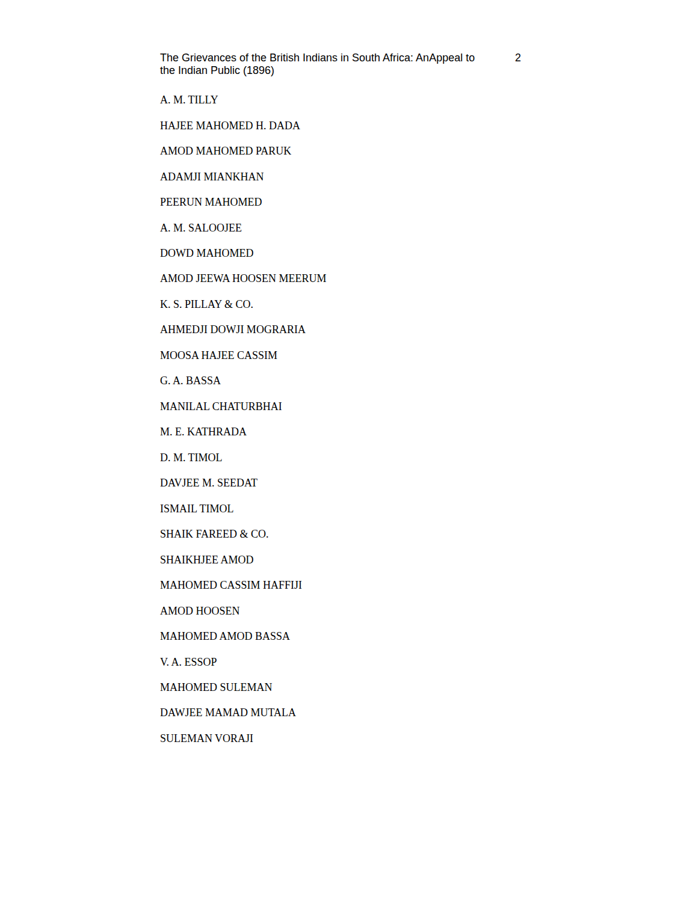The Grievances of the British Indians in South Africa: AnAppeal to the Indian Public (1896) 2
A. M. TILLY
HAJEE MAHOMED H. DADA
AMOD MAHOMED PARUK
ADAMJI MIANKHAN
PEERUN MAHOMED
A. M. SALOOJEE
DOWD MAHOMED
AMOD JEEWA HOOSEN MEERUM
K. S. PILLAY & CO.
AHMEDJI DOWJI MOGRARIA
MOOSA HAJEE CASSIM
G. A. BASSA
MANILAL CHATURBHAI
M. E. KATHRADA
D. M. TIMOL
DAVJEE M. SEEDAT
ISMAIL TIMOL
SHAIK FAREED & CO.
SHAIKHJEE AMOD
MAHOMED CASSIM HAFFIJI
AMOD HOOSEN
MAHOMED AMOD BASSA
V. A. ESSOP
MAHOMED SULEMAN
DAWJEE MAMAD MUTALA
SULEMAN VORAJI